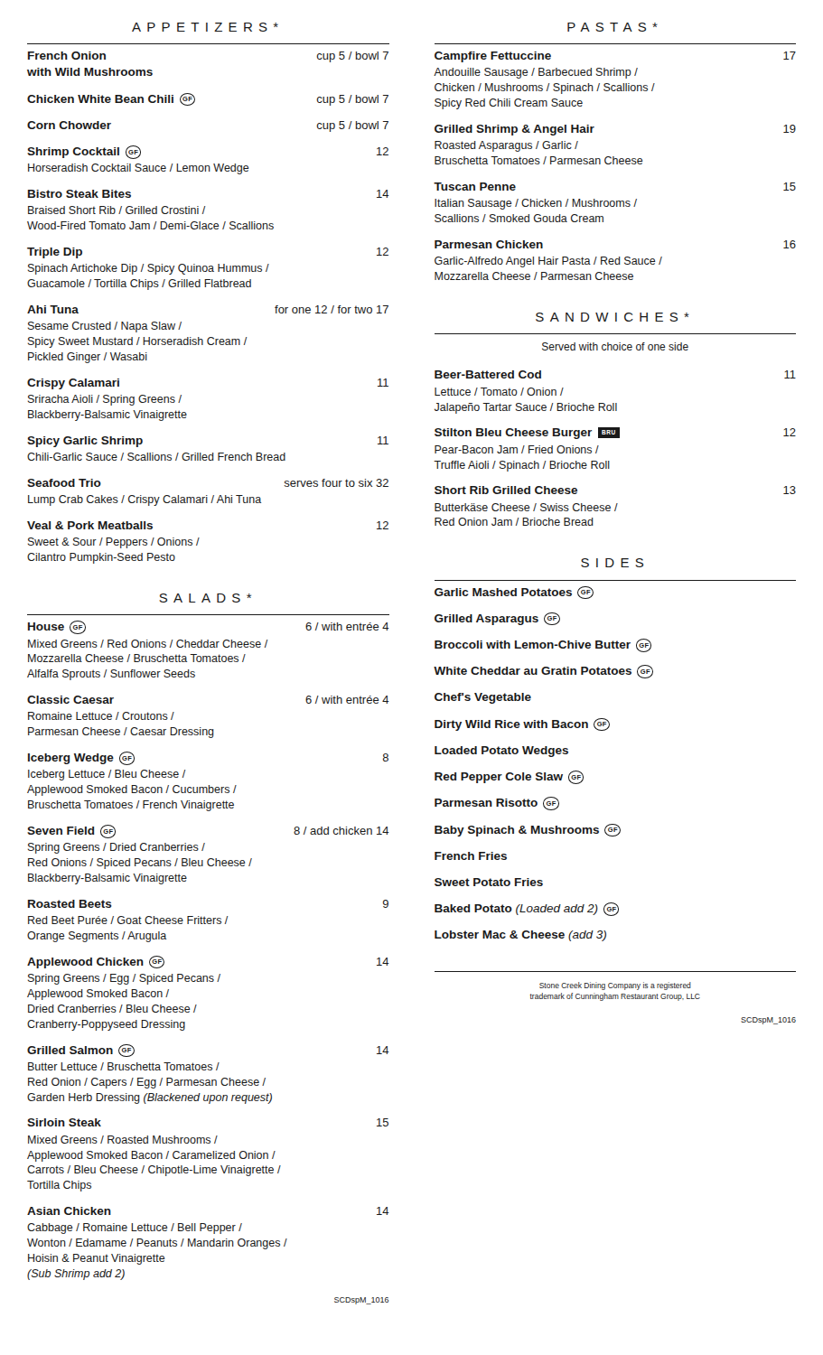Appetizers*
French Onion
with Wild Mushrooms cup 5 / bowl 7
Chicken White Bean Chili GF cup 5 / bowl 7
Corn Chowder cup 5 / bowl 7
Shrimp Cocktail GF 12
Horseradish Cocktail Sauce / Lemon Wedge
Bistro Steak Bites 14
Braised Short Rib / Grilled Crostini /
Wood-Fired Tomato Jam / Demi-Glace / Scallions
Triple Dip 12
Spinach Artichoke Dip / Spicy Quinoa Hummus /
Guacamole / Tortilla Chips / Grilled Flatbread
Ahi Tuna for one 12 / for two 17
Sesame Crusted / Napa Slaw /
Spicy Sweet Mustard / Horseradish Cream /
Pickled Ginger / Wasabi
Crispy Calamari 11
Sriracha Aioli / Spring Greens /
Blackberry-Balsamic Vinaigrette
Spicy Garlic Shrimp 11
Chili-Garlic Sauce / Scallions / Grilled French Bread
Seafood Trio serves four to six 32
Lump Crab Cakes / Crispy Calamari / Ahi Tuna
Veal & Pork Meatballs 12
Sweet & Sour / Peppers / Onions /
Cilantro Pumpkin-Seed Pesto
Salads*
House GF 6 / with entrée 4
Mixed Greens / Red Onions / Cheddar Cheese /
Mozzarella Cheese / Bruschetta Tomatoes /
Alfalfa Sprouts / Sunflower Seeds
Classic Caesar 6 / with entrée 4
Romaine Lettuce / Croutons /
Parmesan Cheese / Caesar Dressing
Iceberg Wedge GF 8
Iceberg Lettuce / Bleu Cheese /
Applewood Smoked Bacon / Cucumbers /
Bruschetta Tomatoes / French Vinaigrette
Seven Field GF 8 / add chicken 14
Spring Greens / Dried Cranberries /
Red Onions / Spiced Pecans / Bleu Cheese /
Blackberry-Balsamic Vinaigrette
Roasted Beets 9
Red Beet Purée / Goat Cheese Fritters /
Orange Segments / Arugula
Applewood Chicken GF 14
Spring Greens / Egg / Spiced Pecans /
Applewood Smoked Bacon /
Dried Cranberries / Bleu Cheese /
Cranberry-Poppyseed Dressing
Grilled Salmon GF 14
Butter Lettuce / Bruschetta Tomatoes /
Red Onion / Capers / Egg / Parmesan Cheese /
Garden Herb Dressing (Blackened upon request)
Sirloin Steak 15
Mixed Greens / Roasted Mushrooms /
Applewood Smoked Bacon / Caramelized Onion /
Carrots / Bleu Cheese / Chipotle-Lime Vinaigrette /
Tortilla Chips
Asian Chicken 14
Cabbage / Romaine Lettuce / Bell Pepper /
Wonton / Edamame / Peanuts / Mandarin Oranges /
Hoisin & Peanut Vinaigrette
(Sub Shrimp add 2)
SCDspM_1016
Pastas*
Campfire Fettuccine 17
Andouille Sausage / Barbecued Shrimp /
Chicken / Mushrooms / Spinach / Scallions /
Spicy Red Chili Cream Sauce
Grilled Shrimp & Angel Hair 19
Roasted Asparagus / Garlic /
Bruschetta Tomatoes / Parmesan Cheese
Tuscan Penne 15
Italian Sausage / Chicken / Mushrooms /
Scallions / Smoked Gouda Cream
Parmesan Chicken 16
Garlic-Alfredo Angel Hair Pasta / Red Sauce /
Mozzarella Cheese / Parmesan Cheese
Sandwiches*
Served with choice of one side
Beer-Battered Cod 11
Lettuce / Tomato / Onion /
Jalapeño Tartar Sauce / Brioche Roll
Stilton Bleu Cheese Burger BRU 12
Pear-Bacon Jam / Fried Onions /
Truffle Aioli / Spinach / Brioche Roll
Short Rib Grilled Cheese 13
Butterkäse Cheese / Swiss Cheese /
Red Onion Jam / Brioche Bread
Sides
Garlic Mashed Potatoes GF
Grilled Asparagus GF
Broccoli with Lemon-Chive Butter GF
White Cheddar au Gratin Potatoes GF
Chef's Vegetable
Dirty Wild Rice with Bacon GF
Loaded Potato Wedges
Red Pepper Cole Slaw GF
Parmesan Risotto GF
Baby Spinach & Mushrooms GF
French Fries
Sweet Potato Fries
Baked Potato (Loaded add 2) GF
Lobster Mac & Cheese (add 3)
Stone Creek Dining Company is a registered
trademark of Cunningham Restaurant Group, LLC
SCDspM_1016